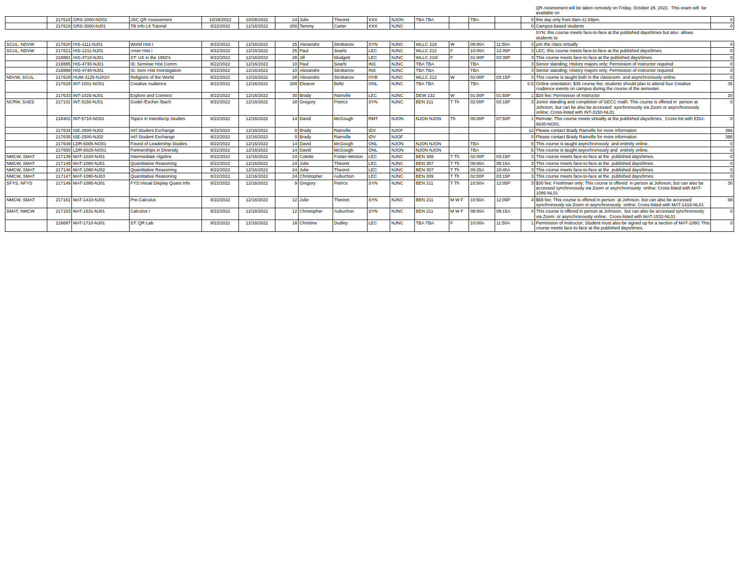| | | | | | | | | | | | | | | | | QR Assessment will be taken remotely on Friday, October 28, 2022. This exam will be available on | |
| | 217618 | GRS-2000-NO02 | JSC QR Assessment | 10/28/2022 | 10/28/2022 | 24 | Julie | Theoret | XXX | NJON | TBA TBA | | TBA | | 0 | this day only from 8am-11:59pm. | 0 |
| | 217619 | GRS-3000-NJ01 | Tilt Info Lit Tutorial | 8/22/2022 | 12/16/2022 | 200 | Tammy | Carter | XXX | NJNC | | | | | 0 | Campus-based students | 0 |
| | | | | | | | | | | | | | | | | SYN; this course meets face-to-face at the published days/times but also allows students to | |
| SCUL, NDVW | 217620 | HIS-1111-NJ01 | World Hist I | 8/22/2022 | 12/16/2022 | 25 | Alexandre | Strokanov | SYN | NJNC | WLLC 216 | W | 09:00A | 11:50A | 3 | join the class virtually | 0 |
| SCUL, NDVW | 217621 | HIS-1211-NJ01 | Amer Hist I | 8/22/2022 | 12/16/2022 | 25 | Paul | Searls | LEC | NJNC | WLLC 212 | F | 10:00A | 12:45P | 3 | LEC; this course meets face-to-face at the published days/times. | 0 |
| | 218881 | HIS-3710-NJ01 | ST: US in the 1950's | 8/22/2022 | 12/16/2022 | 28 | Jill | Mudgett | LEC | NJNC | WLLC 210/ | F | 01:00P | 03:30P | 3 | This course meets face-to-face at the published days/times. | 0 |
| | 218885 | HIS-4730-NJ01 | IS: Seminar Hist Comm | 8/22/2022 | 12/16/2022 | 10 | Paul | Searls | INS | NJNC | TBA TBA | | TBA | | 3 | Senior standing; History majors only; Permission of instructor required | 0 |
| | 218888 | HIS-4740-NJ01 | IS: Sem Hist Investigation | 8/22/2022 | 12/16/2022 | 10 | Alexandre | Strokanov | INS | NJNC | TBA TBA | | TBA | | 3 | Senior standing; History majors only; Permission of instructor required | 0 |
| NDVW, SCUL | 217628 | HUM-3125-NJ01H | Religions of the World | 8/22/2022 | 12/16/2022 | 28 | Alexandre | Strokanov | HYB | NJNC | WLLC 212 | W | 02:00P | 03:15P | 3 | This course is taught both in the classroom and asynchronously online. | 0 |
| | 217629 | INT-1001-NO01 | Creative Audience | 8/22/2022 | 12/16/2022 | 200 | Eleanor | Beltz | ONL | NJNC | TBA TBA | | TBA | | 0.5 | Online orientation; $35 course fee; students should plan to attend four Creative Audience events on campus during the course of the semester. | 35 |
| | 217633 | INT-1025-NJ01 | Explore and Connect | 8/22/2022 | 12/16/2022 | 30 | Brady | Rainville | LEC | NJNC | DEW 132 | W | 01:00P | 01:50P | 1 | $20 fee; Permission of Instructor | 20 |
| NCRW, SAES | 217131 | INT-3150-NJ01 | Godel /Escher /Bach | 8/22/2022 | 12/16/2022 | 18 | Gregory | Petrics | SYN | NJNC | BEN 211 | T Th | 02:00P | 03:15P | 3 | Junior standing and completion of GECC math; This course is offered in person at Johnson, but can be also be accessed synchronously via Zoom or asynchronously online; Cross-listed with INT-3150-NL01 | 0 |
| | 218402 | INT-5710-NO01 | Topics in Interdiscip Studies | 8/22/2022 | 12/16/2022 | 14 | David | McGough | RMT | NJON | NJON NJON | Th | 05:00P | 07:50P | 1 | Remote; This course meets virtually at the published days/times. Cross-list with EDU-6630-NO01. | 0 |
| | 217634 | ISE-2500-NJ02 | Int'l Student Exchange | 8/22/2022 | 12/16/2022 | 0 | Brady | Rainville | IDV | NJOF | | | | | 12 | Please contact Brady Rainville for more information | 395 |
| | 217635 | ISE-2500-NJ02 | Int'l Student Exchange | 8/22/2022 | 12/16/2022 | 0 | Brady | Rainville | IDV | NJOF | | | | | 0 | Please contact Brady Rainville for more information | 395 |
| | 217649 | LDR-6005-NO01 | Found of Leadership Studies | 8/22/2022 | 12/16/2022 | 14 | David | McGough | ONL | NJON | NJON NJON | | TBA | | 5 | This course is taught asynchronously and entirely online. | 0 |
| | 217650 | LDR-6025-NO01 | Partnerships in Diversity | 8/22/2022 | 12/16/2022 | 14 | David | McGough | ONL | NJON | NJON NJON | | TBA | | 5 | This course is taught asynchronously and entirely online. | 0 |
| NMCW, SMAT | 217139 | MAT-1020-NJ01 | Intermediate Algebra | 8/22/2022 | 12/16/2022 | 24 | Colette | Foster-Weston | LEC | NJNC | BEN 308 | T Th | 02:00P | 03:15P | 3 | This course meets face-to-face at the published days/times. | 0 |
| NMCW, SMAT | 217145 | MAT-1080-NJ01 | Quantitative Reasoning | 8/22/2022 | 12/16/2022 | 24 | Julie | Theoret | LEC | NJNC | BEN 307 | T Th | 08:00A | 09:15A | 3 | This course meets face-to-face at the published days/times. | 0 |
| NMCW, SMAT | 217146 | MAT-1080-NJ02 | Quantitative Reasoning | 8/22/2022 | 12/16/2022 | 24 | Julie | Theoret | LEC | NJNC | BEN 307 | T Th | 09:25A | 10:40A | 3 | This course meets face-to-face at the published days/times. | 0 |
| NMCW, SMAT | 217147 | MAT-1080-NJ03 | Quantitative Reasoning | 8/22/2022 | 12/16/2022 | 24 | Christopher | Aubuchon | LEC | NJNC | BEN 309 | T Th | 02:00P | 03:15P | 3 | This course meets face-to-face at the published days/times. | 0 |
| SFYS, NFYS | 217149 | MAT-1095-NJ01 | FYS:Visual Display Quant Info | 8/22/2022 | 12/16/2022 | 9 | Gregory | Petrics | SYN | NJNC | BEN 211 | T Th | 10:50A | 12:05P | 3 | $30 fee; Freshman only; This course is offered in person at Johnson, but can also be accessed synchronously via Zoom or asynchronously online; Cross-listed with MAT-1095-NL01 | 30 |
| NMCW, SMAT | 217151 | MAT-1410-NJ01 | Pre-Calculus | 8/22/2022 | 12/16/2022 | 12 | Julie | Theoret | SYN | NJNC | BEN 211 | M W F | 10:50A | 12:05P | 4 | $68 fee; This course is offered in person at Johnson, but can also be accessed synchronously via Zoom or asynchronously online; Cross-listed with MAT-1410-NL01 | 68 |
| SMAT, NMCW | 217153 | MAT-1531-NJ01 | Calculus I | 8/22/2022 | 12/16/2022 | 12 | Christopher | Aubuchon | SYN | NJNC | BEN 211 | M W F | 08:00A | 09:15A | 4 | This course is offered in person at Johnson, but can also be accessed synchronously via Zoom or asynchronously online; Cross-listed with MAT-1532-NL01 | 0 |
| | 218687 | MAT-1710-NJ01 | ST: QR Lab | 8/22/2022 | 12/16/2022 | 18 | Christine | Dudley | LEC | NJNC | TBA TBA | F | 10:00A | 11:50A | 1 | Permission of Instructor; Student must also be signed up for a section of MAT-1080; This course meets face-to-face at the published days/times. | 0 |